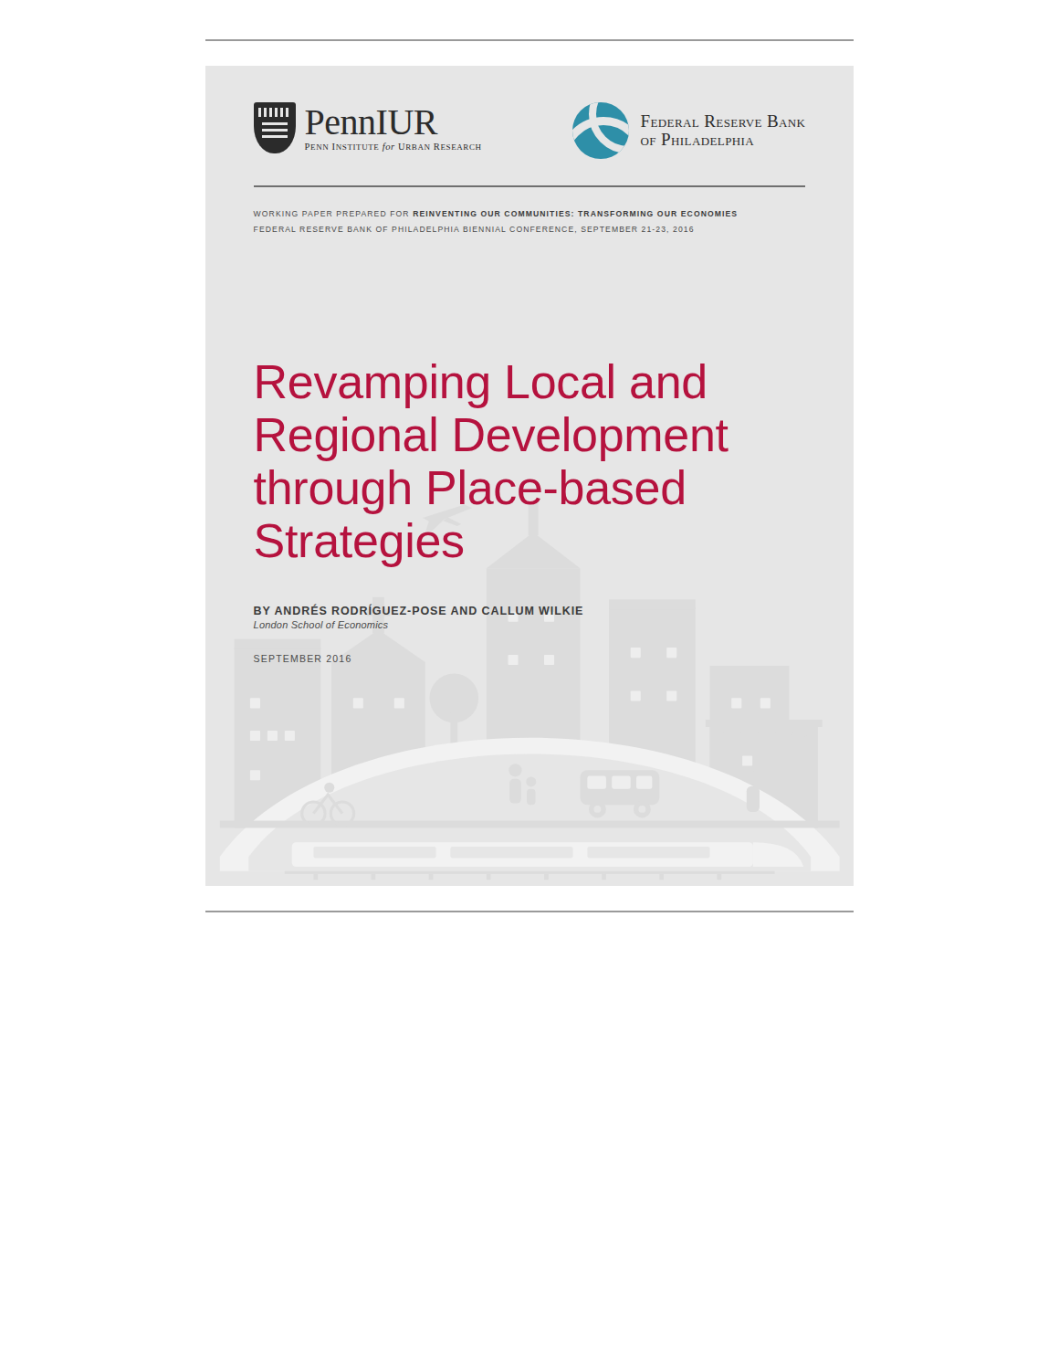PennIUR
PENN INSTITUTE for URBAN RESEARCH
Federal Reserve Bank
of Philadelphia
Working paper prepared for Reinventing Our Communities: Transforming Our Economies
Federal Reserve Bank of Philadelphia Biennial Conference, September 21-23, 2016
Revamping Local and Regional Development through Place-based Strategies
By Andrés Rodríguez-Pose and Callum Wilkie
London School of Economics
September 2016